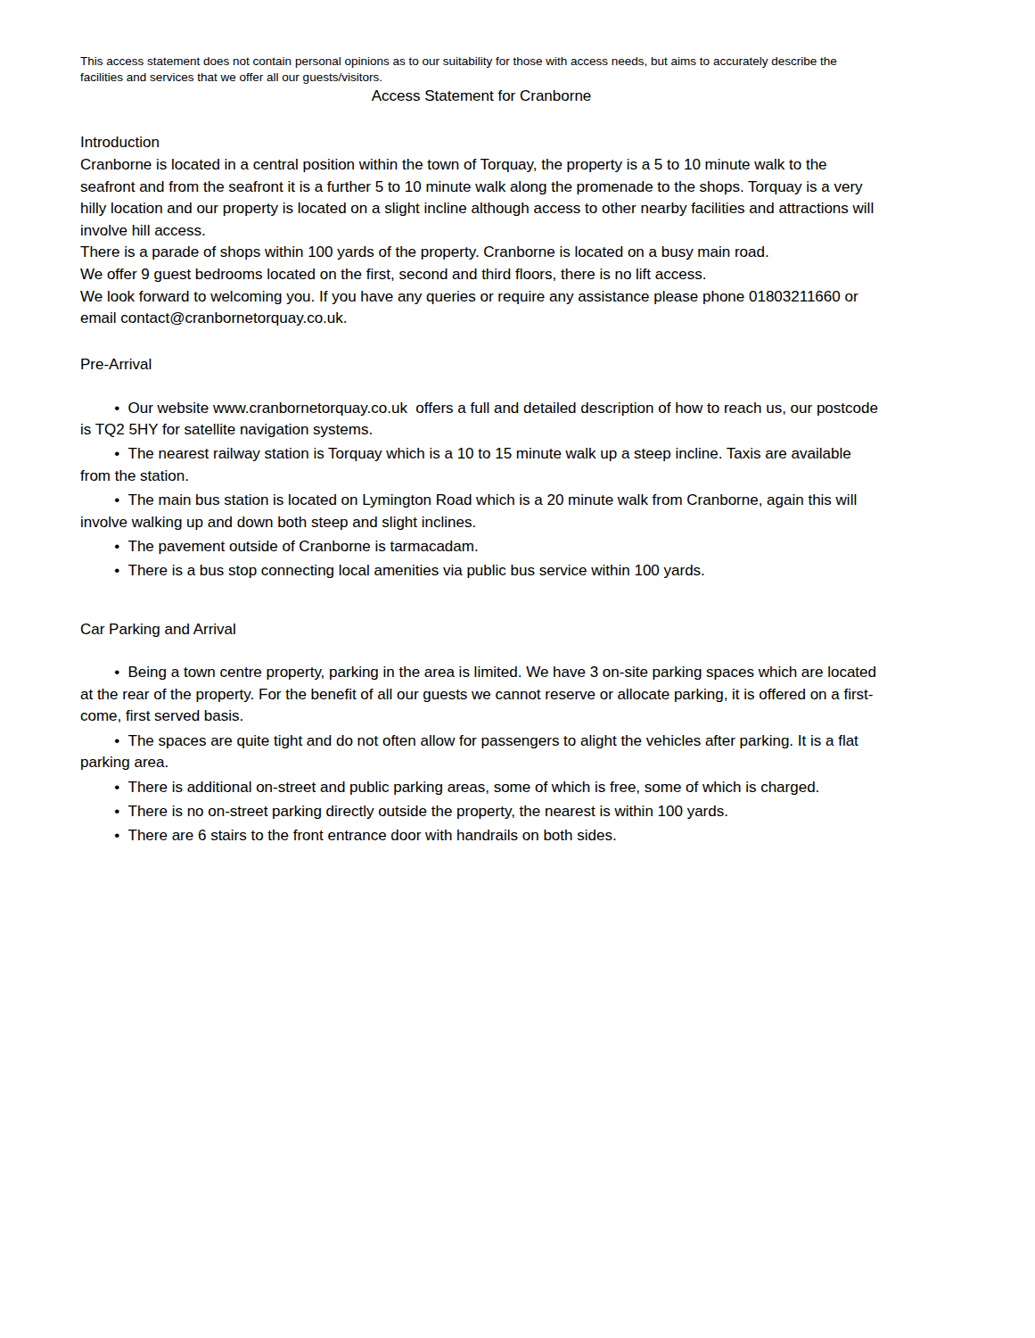This access statement does not contain personal opinions as to our suitability for those with access needs, but aims to accurately describe the facilities and services that we offer all our guests/visitors.
Access Statement for Cranborne
Introduction
Cranborne is located in a central position within the town of Torquay, the property is a 5 to 10 minute walk to the seafront and from the seafront it is a further 5 to 10 minute walk along the promenade to the shops. Torquay is a very hilly location and our property is located on a slight incline although access to other nearby facilities and attractions will involve hill access.
There is a parade of shops within 100 yards of the property. Cranborne is located on a busy main road.
We offer 9 guest bedrooms located on the first, second and third floors, there is no lift access.
We look forward to welcoming you. If you have any queries or require any assistance please phone 01803211660 or email contact@cranbornetorquay.co.uk.
Pre-Arrival
•Our website www.cranbornetorquay.co.uk offers a full and detailed description of how to reach us, our postcode is TQ2 5HY for satellite navigation systems.
•The nearest railway station is Torquay which is a 10 to 15 minute walk up a steep incline. Taxis are available from the station.
•The main bus station is located on Lymington Road which is a 20 minute walk from Cranborne, again this will involve walking up and down both steep and slight inclines.
•The pavement outside of Cranborne is tarmacadam.
•There is a bus stop connecting local amenities via public bus service within 100 yards.
Car Parking and Arrival
•Being a town centre property, parking in the area is limited. We have 3 on-site parking spaces which are located at the rear of the property. For the benefit of all our guests we cannot reserve or allocate parking, it is offered on a first-come, first served basis.
•The spaces are quite tight and do not often allow for passengers to alight the vehicles after parking. It is a flat parking area.
•There is additional on-street and public parking areas, some of which is free, some of which is charged.
•There is no on-street parking directly outside the property, the nearest is within 100 yards.
•There are 6 stairs to the front entrance door with handrails on both sides.